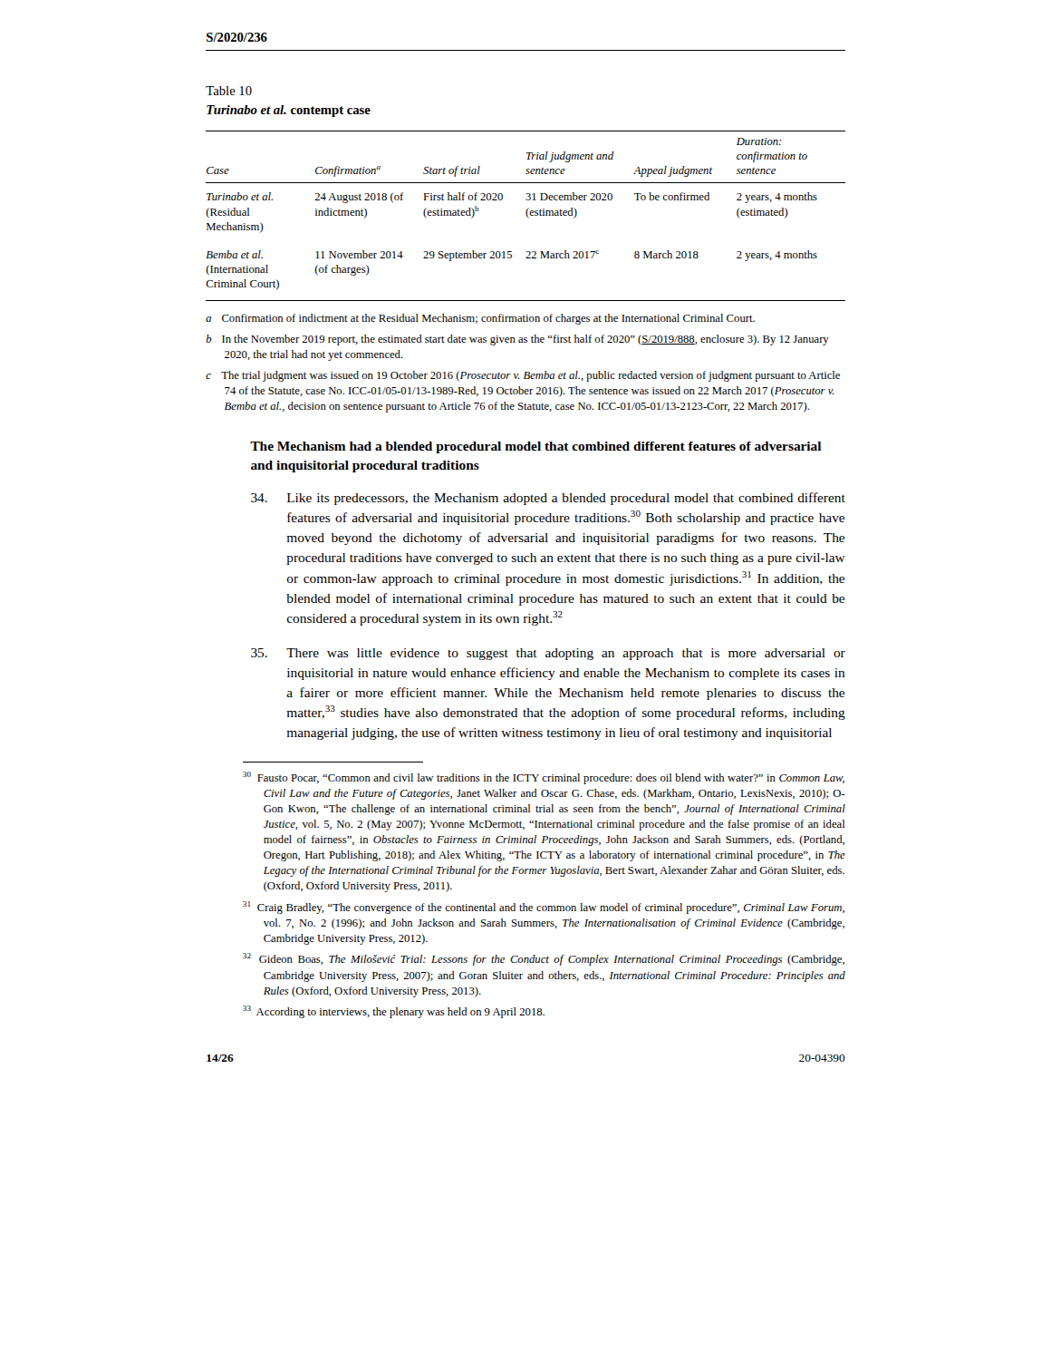S/2020/236
Table 10
Turinabo et al. contempt case
| Case | Confirmation a | Start of trial | Trial judgment and sentence | Appeal judgment | Duration: confirmation to sentence |
| --- | --- | --- | --- | --- | --- |
| Turinabo et al. (Residual Mechanism) | 24 August 2018 (of indictment) | First half of 2020 (estimated) b | 31 December 2020 (estimated) | To be confirmed | 2 years, 4 months (estimated) |
| Bemba et al. (International Criminal Court) | 11 November 2014 (of charges) | 29 September 2015 | 22 March 2017 c | 8 March 2018 | 2 years, 4 months |
a Confirmation of indictment at the Residual Mechanism; confirmation of charges at the International Criminal Court.
b In the November 2019 report, the estimated start date was given as the “first half of 2020” (S/2019/888, enclosure 3). By 12 January 2020, the trial had not yet commenced.
c The trial judgment was issued on 19 October 2016 (Prosecutor v. Bemba et al., public redacted version of judgment pursuant to Article 74 of the Statute, case No. ICC-01/05-01/13-1989-Red, 19 October 2016). The sentence was issued on 22 March 2017 (Prosecutor v. Bemba et al., decision on sentence pursuant to Article 76 of the Statute, case No. ICC-01/05-01/13-2123-Corr, 22 March 2017).
The Mechanism had a blended procedural model that combined different features of adversarial and inquisitorial procedural traditions
34. Like its predecessors, the Mechanism adopted a blended procedural model that combined different features of adversarial and inquisitorial procedure traditions.30 Both scholarship and practice have moved beyond the dichotomy of adversarial and inquisitorial paradigms for two reasons. The procedural traditions have converged to such an extent that there is no such thing as a pure civil-law or common-law approach to criminal procedure in most domestic jurisdictions.31 In addition, the blended model of international criminal procedure has matured to such an extent that it could be considered a procedural system in its own right.32
35. There was little evidence to suggest that adopting an approach that is more adversarial or inquisitorial in nature would enhance efficiency and enable the Mechanism to complete its cases in a fairer or more efficient manner. While the Mechanism held remote plenaries to discuss the matter,33 studies have also demonstrated that the adoption of some procedural reforms, including managerial judging, the use of written witness testimony in lieu of oral testimony and inquisitorial
30 Fausto Pocar, “Common and civil law traditions in the ICTY criminal procedure: does oil blend with water?” in Common Law, Civil Law and the Future of Categories, Janet Walker and Oscar G. Chase, eds. (Markham, Ontario, LexisNexis, 2010); O-Gon Kwon, “The challenge of an international criminal trial as seen from the bench”, Journal of International Criminal Justice, vol. 5, No. 2 (May 2007); Yvonne McDermott, “International criminal procedure and the false promise of an ideal model of fairness”, in Obstacles to Fairness in Criminal Proceedings, John Jackson and Sarah Summers, eds. (Portland, Oregon, Hart Publishing, 2018); and Alex Whiting, “The ICTY as a laboratory of international criminal procedure”, in The Legacy of the International Criminal Tribunal for the Former Yugoslavia, Bert Swart, Alexander Zahar and Göran Sluiter, eds. (Oxford, Oxford University Press, 2011).
31 Craig Bradley, “The convergence of the continental and the common law model of criminal procedure”, Criminal Law Forum, vol. 7, No. 2 (1996); and John Jackson and Sarah Summers, The Internationalisation of Criminal Evidence (Cambridge, Cambridge University Press, 2012).
32 Gideon Boas, The Milošević Trial: Lessons for the Conduct of Complex International Criminal Proceedings (Cambridge, Cambridge University Press, 2007); and Goran Sluiter and others, eds., International Criminal Procedure: Principles and Rules (Oxford, Oxford University Press, 2013).
33 According to interviews, the plenary was held on 9 April 2018.
14/26 20-04390